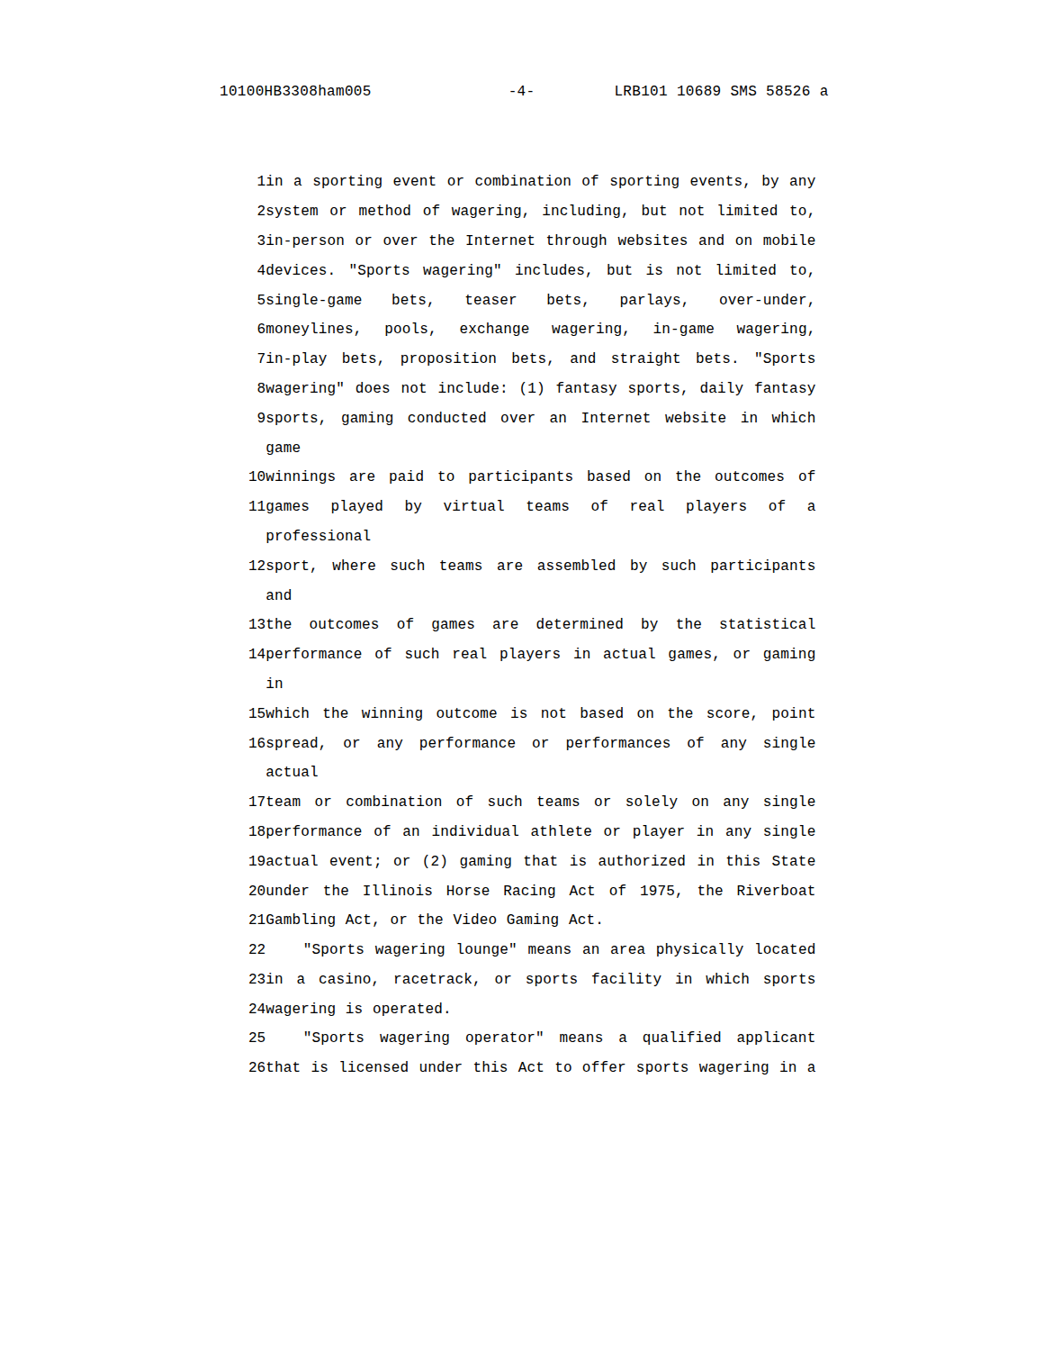10100HB3308ham005 -4- LRB101 10689 SMS 58526 a
| 1 | in a sporting event or combination of sporting events, by any |
| 2 | system or method of wagering, including, but not limited to, |
| 3 | in-person or over the Internet through websites and on mobile |
| 4 | devices. "Sports wagering" includes, but is not limited to, |
| 5 | single-game bets, teaser bets, parlays, over-under, |
| 6 | moneylines, pools, exchange wagering, in-game wagering, |
| 7 | in-play bets, proposition bets, and straight bets. "Sports |
| 8 | wagering" does not include: (1) fantasy sports, daily fantasy |
| 9 | sports, gaming conducted over an Internet website in which game |
| 10 | winnings are paid to participants based on the outcomes of |
| 11 | games played by virtual teams of real players of a professional |
| 12 | sport, where such teams are assembled by such participants and |
| 13 | the outcomes of games are determined by the statistical |
| 14 | performance of such real players in actual games, or gaming in |
| 15 | which the winning outcome is not based on the score, point |
| 16 | spread, or any performance or performances of any single actual |
| 17 | team or combination of such teams or solely on any single |
| 18 | performance of an individual athlete or player in any single |
| 19 | actual event; or (2) gaming that is authorized in this State |
| 20 | under the Illinois Horse Racing Act of 1975, the Riverboat |
| 21 | Gambling Act, or the Video Gaming Act. |
| 22 | "Sports wagering lounge" means an area physically located |
| 23 | in a casino, racetrack, or sports facility in which sports |
| 24 | wagering is operated. |
| 25 | "Sports wagering operator" means a qualified applicant |
| 26 | that is licensed under this Act to offer sports wagering in a |